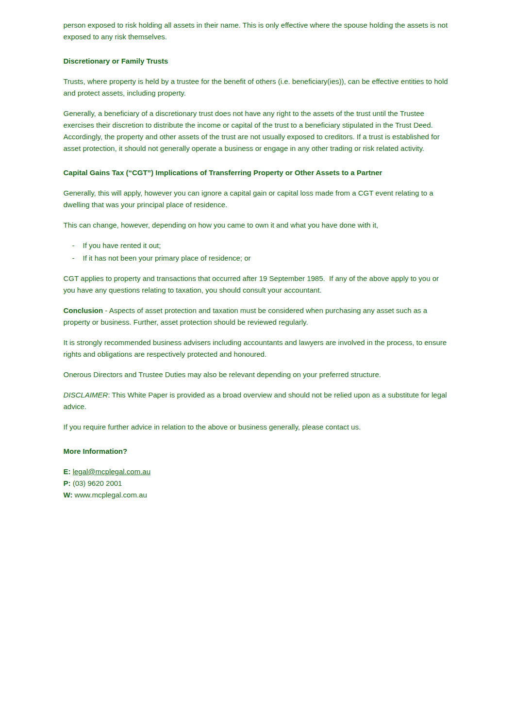person exposed to risk holding all assets in their name. This is only effective where the spouse holding the assets is not exposed to any risk themselves.
Discretionary or Family Trusts
Trusts, where property is held by a trustee for the benefit of others (i.e. beneficiary(ies)), can be effective entities to hold and protect assets, including property.
Generally, a beneficiary of a discretionary trust does not have any right to the assets of the trust until the Trustee exercises their discretion to distribute the income or capital of the trust to a beneficiary stipulated in the Trust Deed. Accordingly, the property and other assets of the trust are not usually exposed to creditors. If a trust is established for asset protection, it should not generally operate a business or engage in any other trading or risk related activity.
Capital Gains Tax (“CGT”) Implications of Transferring Property or Other Assets to a Partner
Generally, this will apply, however you can ignore a capital gain or capital loss made from a CGT event relating to a dwelling that was your principal place of residence.
This can change, however, depending on how you came to own it and what you have done with it,
If you have rented it out;
If it has not been your primary place of residence; or
CGT applies to property and transactions that occurred after 19 September 1985. If any of the above apply to you or you have any questions relating to taxation, you should consult your accountant.
Conclusion - Aspects of asset protection and taxation must be considered when purchasing any asset such as a property or business. Further, asset protection should be reviewed regularly.
It is strongly recommended business advisers including accountants and lawyers are involved in the process, to ensure rights and obligations are respectively protected and honoured.
Onerous Directors and Trustee Duties may also be relevant depending on your preferred structure.
DISCLAIMER: This White Paper is provided as a broad overview and should not be relied upon as a substitute for legal advice.
If you require further advice in relation to the above or business generally, please contact us.
More Information?
E: legal@mcplegal.com.au
P: (03) 9620 2001
W: www.mcplegal.com.au